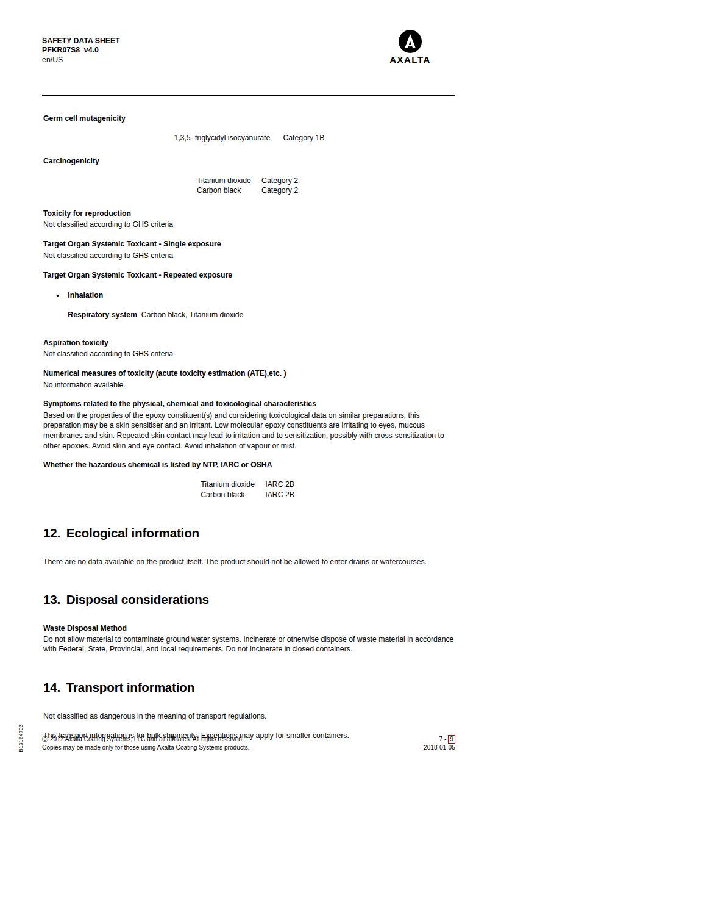SAFETY DATA SHEET
PFKR07S8 v4.0
en/US
AXALTA
Germ cell mutagenicity
1,3,5- triglycidyl isocyanurate Category 1B
Carcinogenicity
| Titanium dioxide | Category 2 |
| Carbon black | Category 2 |
Toxicity for reproduction
Not classified according to GHS criteria
Target Organ Systemic Toxicant - Single exposure
Not classified according to GHS criteria
Target Organ Systemic Toxicant - Repeated exposure
Inhalation
Respiratory system Carbon black, Titanium dioxide
Aspiration toxicity
Not classified according to GHS criteria
Numerical measures of toxicity (acute toxicity estimation (ATE),etc. )
No information available.
Symptoms related to the physical, chemical and toxicological characteristics
Based on the properties of the epoxy constituent(s) and considering toxicological data on similar preparations, this preparation may be a skin sensitiser and an irritant. Low molecular epoxy constituents are irritating to eyes, mucous membranes and skin. Repeated skin contact may lead to irritation and to sensitization, possibly with cross-sensitization to other epoxies. Avoid skin and eye contact. Avoid inhalation of vapour or mist.
Whether the hazardous chemical is listed by NTP, IARC or OSHA
| Titanium dioxide | IARC 2B |
| Carbon black | IARC 2B |
12. Ecological information
There are no data available on the product itself. The product should not be allowed to enter drains or watercourses.
13. Disposal considerations
Waste Disposal Method
Do not allow material to contaminate ground water systems. Incinerate or otherwise dispose of waste material in accordance with Federal, State, Provincial, and local requirements. Do not incinerate in closed containers.
14. Transport information
Not classified as dangerous in the meaning of transport regulations.
The transport information is for bulk shipments. Exceptions may apply for smaller containers.
Ⓒ 2017 Axalta Coating Systems, LLC and all affiliates. All rights reserved.
Copies may be made only for those using Axalta Coating Systems products.
7 - 9
2018-01-05
B13164703